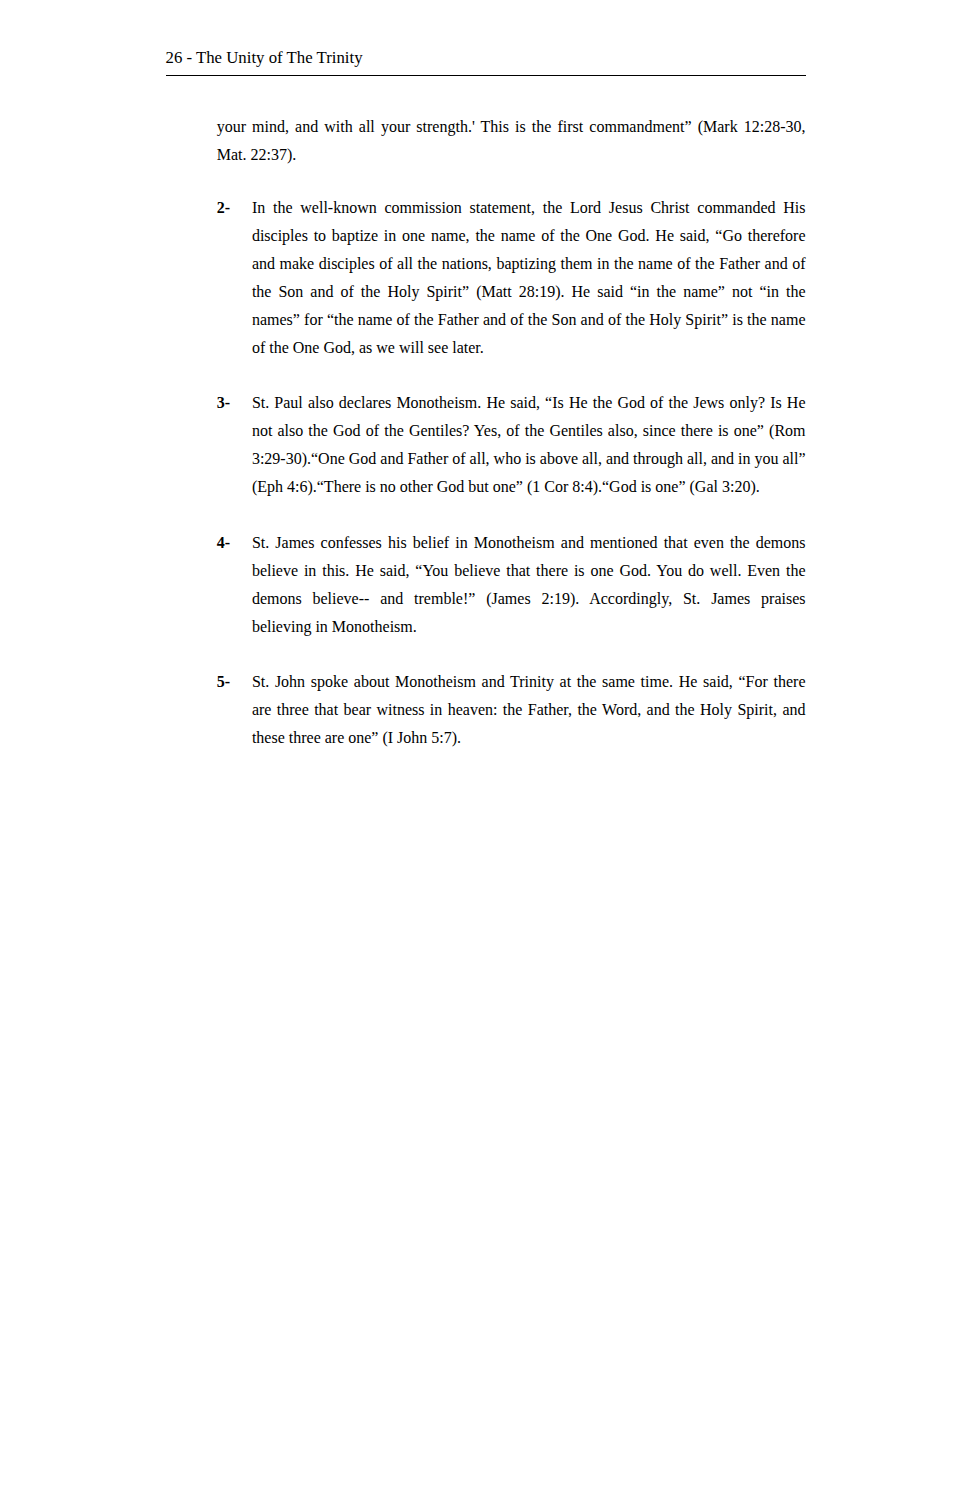26 - The Unity of The Trinity
your mind, and with all your strength.' This is the first commandment” (Mark 12:28-30, Mat. 22:37).
2- In the well-known commission statement, the Lord Jesus Christ commanded His disciples to baptize in one name, the name of the One God. He said, “Go therefore and make disciples of all the nations, baptizing them in the name of the Father and of the Son and of the Holy Spirit” (Matt 28:19). He said “in the name” not “in the names” for “the name of the Father and of the Son and of the Holy Spirit” is the name of the One God, as we will see later.
3- St. Paul also declares Monotheism. He said, “Is He the God of the Jews only? Is He not also the God of the Gentiles? Yes, of the Gentiles also, since there is one” (Rom 3:29-30).“One God and Father of all, who is above all, and through all, and in you all” (Eph 4:6).“There is no other God but one” (1 Cor 8:4).“God is one” (Gal 3:20).
4- St. James confesses his belief in Monotheism and mentioned that even the demons believe in this. He said, “You believe that there is one God. You do well. Even the demons believe-- and tremble!” (James 2:19). Accordingly, St. James praises believing in Monotheism.
5- St. John spoke about Monotheism and Trinity at the same time. He said, “For there are three that bear witness in heaven: the Father, the Word, and the Holy Spirit, and these three are one” (I John 5:7).